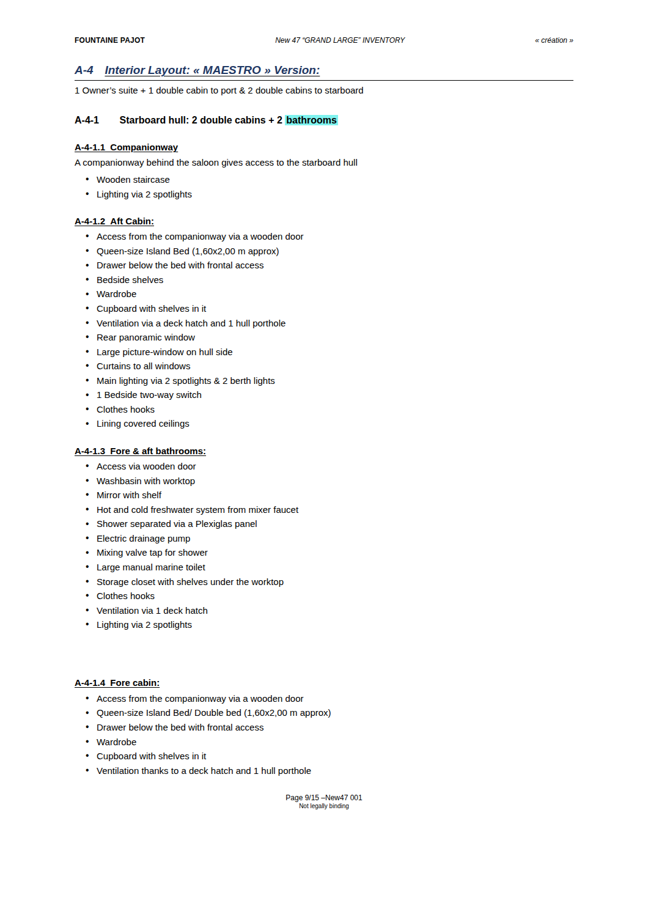FOUNTAINE PAJOT New 47 “GRAND LARGE” INVENTORY « création »
A-4 Interior Layout: « MAESTRO » Version:
1 Owner’s suite + 1 double cabin to port & 2 double cabins to starboard
A-4-1 Starboard hull: 2 double cabins + 2 bathrooms
A-4-1.1 Companionway
A companionway behind the saloon gives access to the starboard hull
Wooden staircase
Lighting via 2 spotlights
A-4-1.2 Aft Cabin:
Access from the companionway via a wooden door
Queen-size Island Bed (1,60x2,00 m approx)
Drawer below the bed with frontal access
Bedside shelves
Wardrobe
Cupboard with shelves in it
Ventilation via a deck hatch and 1 hull porthole
Rear panoramic window
Large picture-window on hull side
Curtains to all windows
Main lighting via 2 spotlights & 2 berth lights
1 Bedside two-way switch
Clothes hooks
Lining covered ceilings
A-4-1.3 Fore & aft bathrooms:
Access via wooden door
Washbasin with worktop
Mirror with shelf
Hot and cold freshwater system from mixer faucet
Shower separated via a Plexiglas panel
Electric drainage pump
Mixing valve tap for shower
Large manual marine toilet
Storage closet with shelves under the worktop
Clothes hooks
Ventilation via 1 deck hatch
Lighting via 2 spotlights
A-4-1.4 Fore cabin:
Access from the companionway via a wooden door
Queen-size Island Bed/ Double bed (1,60x2,00 m approx)
Drawer below the bed with frontal access
Wardrobe
Cupboard with shelves in it
Ventilation thanks to a deck hatch and 1 hull porthole
Page 9/15 –New47 001
Not legally binding